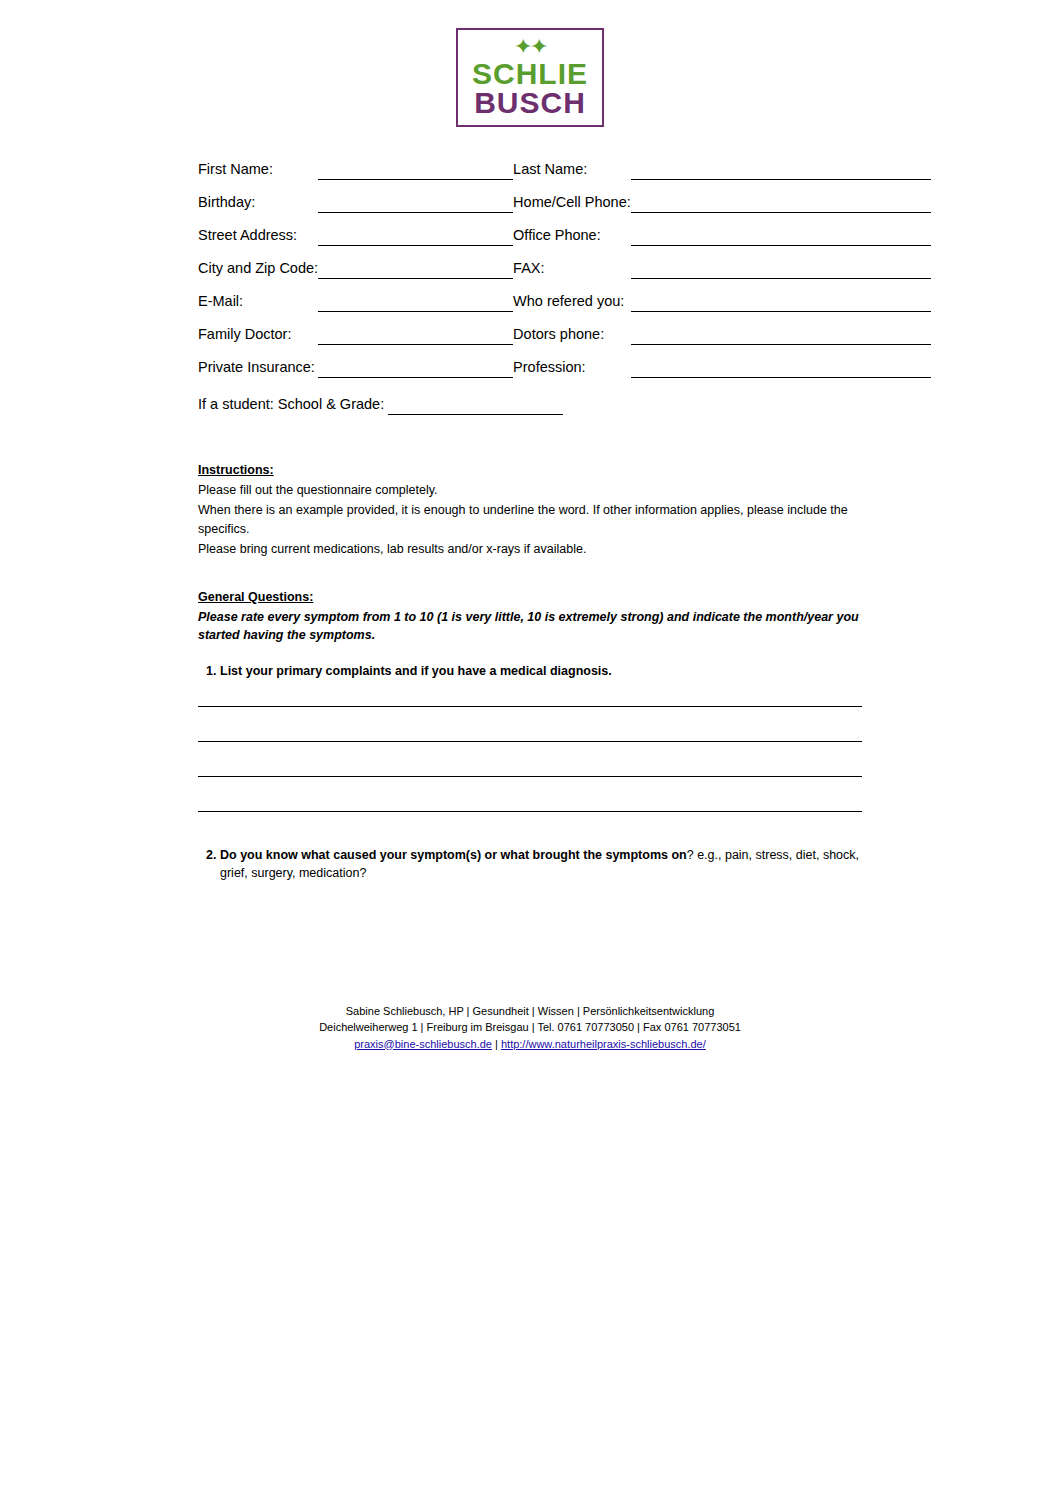✦✦
SCHLIE
BUSCH
| First Name: | | Last Name: | |
| Birthday: | | Home/Cell Phone: | |
| Street Address: | | Office Phone: | |
| City and Zip Code: | | FAX: | |
| E-Mail: | | Who refered you: | |
| Family Doctor: | | Dotors phone: | |
| Private Insurance: | | Profession: | |
If a student: School & Grade:
Instructions:
Please fill out the questionnaire completely.
When there is an example provided, it is enough to underline the word. If other information applies, please include the specifics.
Please bring current medications, lab results and/or x-rays if available.
General Questions:
Please rate every symptom from 1 to 10 (1 is very little, 10 is extremely strong) and indicate the month/year you started having the symptoms.
List your primary complaints and if you have a medical diagnosis.
Do you know what caused your symptom(s) or what brought the symptoms on? e.g., pain, stress, diet, shock, grief, surgery, medication?
Sabine Schliebusch, HP | Gesundheit | Wissen | Persönlichkeitsentwicklung
Deichelweiherweg 1 | Freiburg im Breisgau | Tel. 0761 70773050 | Fax 0761 70773051
praxis@bine-schliebusch.de | http://www.naturheilpraxis-schliebusch.de/